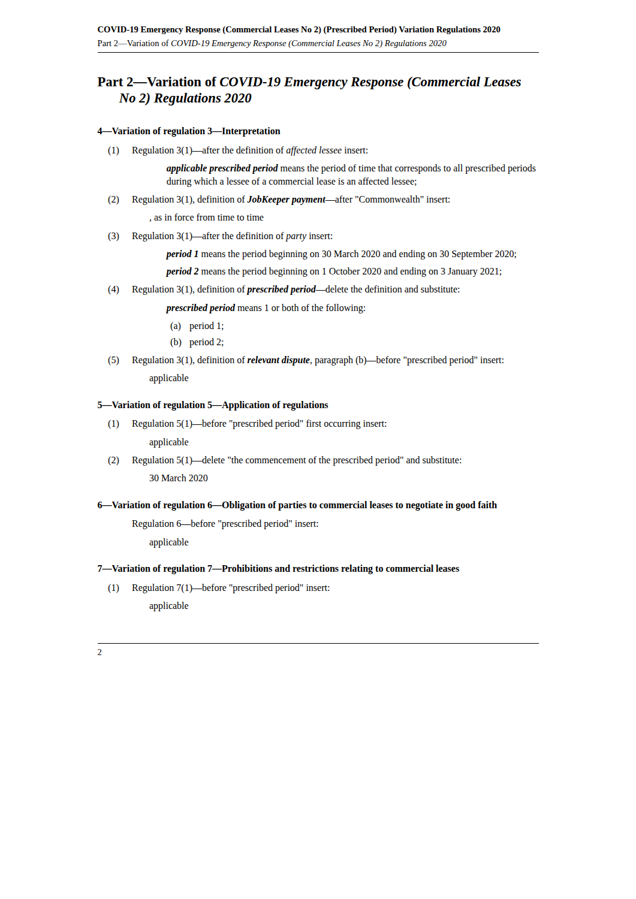COVID-19 Emergency Response (Commercial Leases No 2) (Prescribed Period) Variation Regulations 2020
Part 2—Variation of COVID-19 Emergency Response (Commercial Leases No 2) Regulations 2020
Part 2—Variation of COVID-19 Emergency Response (Commercial Leases No 2) Regulations 2020
4—Variation of regulation 3—Interpretation
(1) Regulation 3(1)—after the definition of affected lessee insert:
applicable prescribed period means the period of time that corresponds to all prescribed periods during which a lessee of a commercial lease is an affected lessee;
(2) Regulation 3(1), definition of JobKeeper payment—after "Commonwealth" insert:
, as in force from time to time
(3) Regulation 3(1)—after the definition of party insert:
period 1 means the period beginning on 30 March 2020 and ending on 30 September 2020;
period 2 means the period beginning on 1 October 2020 and ending on 3 January 2021;
(4) Regulation 3(1), definition of prescribed period—delete the definition and substitute:
prescribed period means 1 or both of the following:
(a) period 1;
(b) period 2;
(5) Regulation 3(1), definition of relevant dispute, paragraph (b)—before "prescribed period" insert:
applicable
5—Variation of regulation 5—Application of regulations
(1) Regulation 5(1)—before "prescribed period" first occurring insert:
applicable
(2) Regulation 5(1)—delete "the commencement of the prescribed period" and substitute:
30 March 2020
6—Variation of regulation 6—Obligation of parties to commercial leases to negotiate in good faith
Regulation 6—before "prescribed period" insert:
applicable
7—Variation of regulation 7—Prohibitions and restrictions relating to commercial leases
(1) Regulation 7(1)—before "prescribed period" insert:
applicable
2